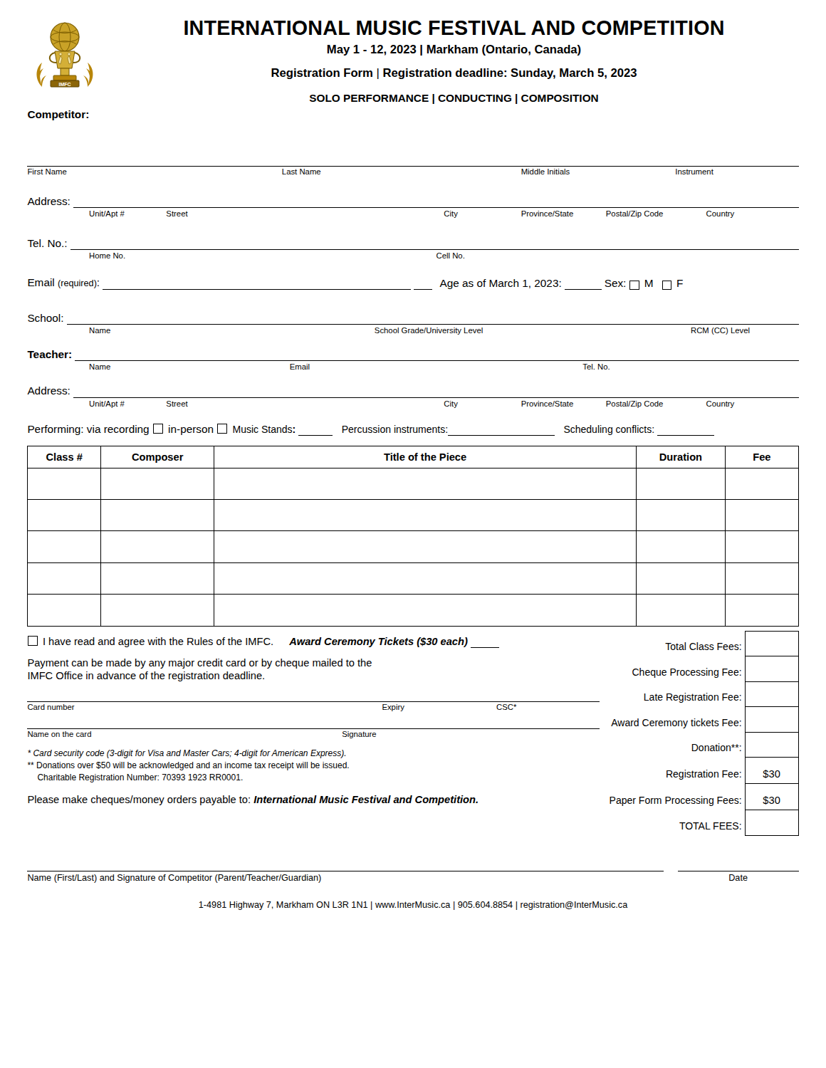IMFC
INTERNATIONAL MUSIC FESTIVAL AND COMPETITION
May 1 - 12, 2023 | Markham (Ontario, Canada)
Registration Form | Registration deadline: Sunday, March 5, 2023
SOLO PERFORMANCE | CONDUCTING | COMPOSITION
Competitor:
First Name Last Name Middle Initials Instrument
Address:
Unit/Apt # Street City Province/State Postal/Zip Code Country
Tel. No.:
Home No. Cell No.
Email (required): Age as of March 1, 2023: Sex: M F
School:
Name School Grade/University Level RCM (CC) Level
Teacher:
Name Email Tel. No.
Address:
Unit/Apt # Street City Province/State Postal/Zip Code Country
Performing: via recording in-person Music Stands: Percussion instruments: Scheduling conflicts:
| Class # | Composer | Title of the Piece | Duration | Fee |
| --- | --- | --- | --- | --- |
I have read and agree with the Rules of the IMFC. Award Ceremony Tickets ($30 each)
Payment can be made by any major credit card or by cheque mailed to the
IMFC Office in advance of the registration deadline.
Card number Expiry CSC*
Name on the card Signature
* Card security code (3-digit for Visa and Master Cars; 4-digit for American Express).
** Donations over $50 will be acknowledged and an income tax receipt will be issued.
Charitable Registration Number: 70393 1923 RR0001.
Please make cheques/money orders payable to: International Music Festival and Competition.
| Total Class Fees: | |
| Cheque Processing Fee: | |
| Late Registration Fee: | |
| Award Ceremony tickets Fee: | |
| Donation**: | |
| Registration Fee: | $30 |
| Paper Form Processing Fees: | $30 |
| TOTAL FEES: | |
Name (First/Last) and Signature of Competitor (Parent/Teacher/Guardian)
Date
1-4981 Highway 7, Markham ON L3R 1N1 | www.InterMusic.ca | 905.604.8854 | registration@InterMusic.ca